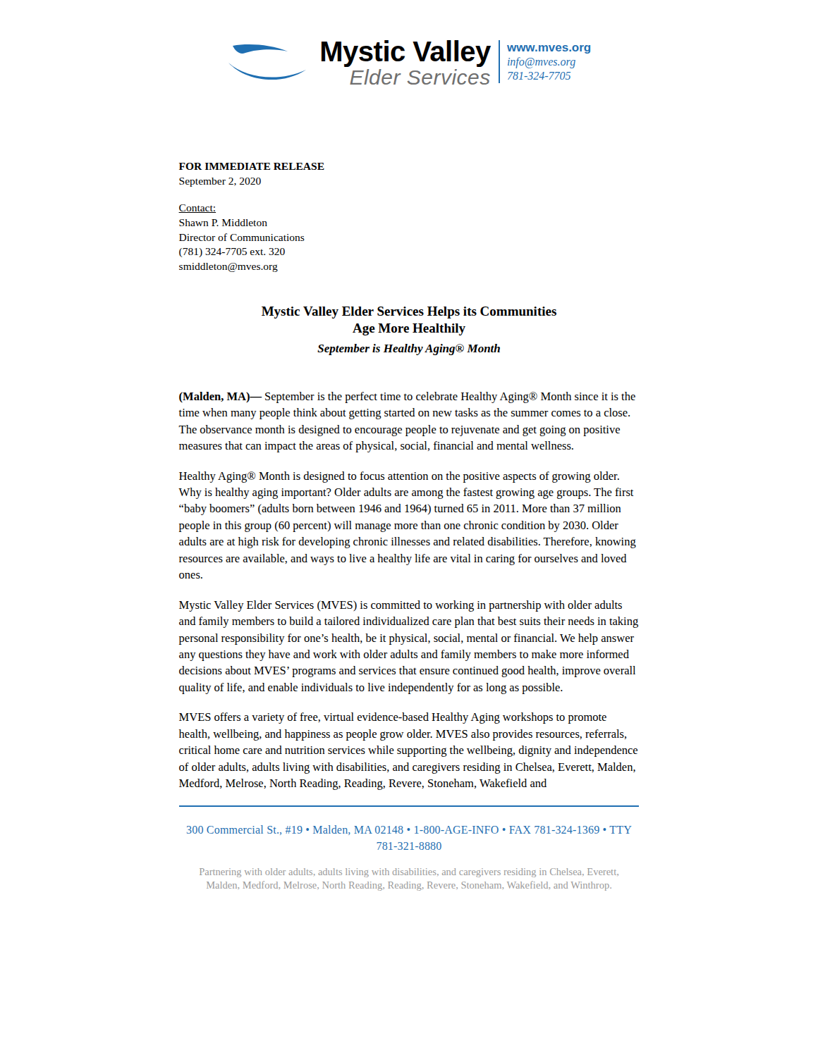Mystic Valley Elder Services
www.mves.org info@mves.org 781-324-7705
FOR IMMEDIATE RELEASE
September 2, 2020
Contact:
Shawn P. Middleton
Director of Communications
(781) 324-7705 ext. 320
smiddleton@mves.org
Mystic Valley Elder Services Helps its Communities
Age More Healthily
September is Healthy Aging® Month
(Malden, MA)— September is the perfect time to celebrate Healthy Aging® Month since it is the time when many people think about getting started on new tasks as the summer comes to a close. The observance month is designed to encourage people to rejuvenate and get going on positive measures that can impact the areas of physical, social, financial and mental wellness.
Healthy Aging® Month is designed to focus attention on the positive aspects of growing older. Why is healthy aging important? Older adults are among the fastest growing age groups. The first “baby boomers” (adults born between 1946 and 1964) turned 65 in 2011. More than 37 million people in this group (60 percent) will manage more than one chronic condition by 2030. Older adults are at high risk for developing chronic illnesses and related disabilities. Therefore, knowing resources are available, and ways to live a healthy life are vital in caring for ourselves and loved ones.
Mystic Valley Elder Services (MVES) is committed to working in partnership with older adults and family members to build a tailored individualized care plan that best suits their needs in taking personal responsibility for one’s health, be it physical, social, mental or financial. We help answer any questions they have and work with older adults and family members to make more informed decisions about MVES’ programs and services that ensure continued good health, improve overall quality of life, and enable individuals to live independently for as long as possible.
MVES offers a variety of free, virtual evidence-based Healthy Aging workshops to promote health, wellbeing, and happiness as people grow older. MVES also provides resources, referrals, critical home care and nutrition services while supporting the wellbeing, dignity and independence of older adults, adults living with disabilities, and caregivers residing in Chelsea, Everett, Malden, Medford, Melrose, North Reading, Reading, Revere, Stoneham, Wakefield and
300 Commercial St., #19 • Malden, MA 02148 • 1-800-AGE-INFO • FAX 781-324-1369 • TTY 781-321-8880
Partnering with older adults, adults living with disabilities, and caregivers residing in Chelsea, Everett,
Malden, Medford, Melrose, North Reading, Reading, Revere, Stoneham, Wakefield, and Winthrop.